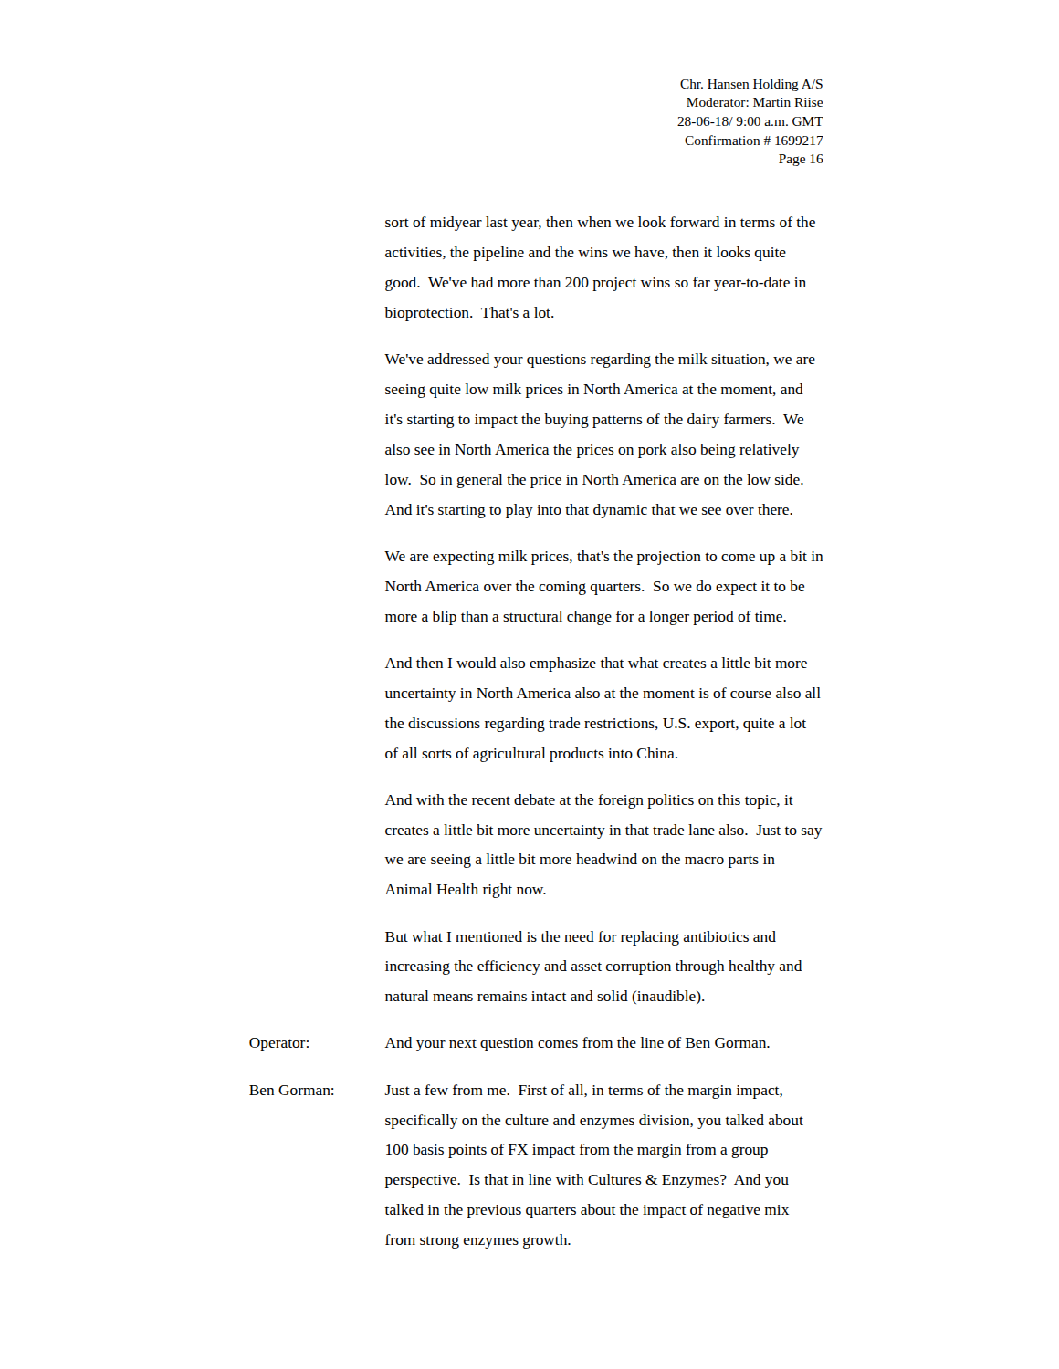Chr. Hansen Holding A/S
Moderator: Martin Riise
28-06-18/ 9:00 a.m. GMT
Confirmation # 1699217
Page 16
sort of midyear last year, then when we look forward in terms of the activities, the pipeline and the wins we have, then it looks quite good. We've had more than 200 project wins so far year-to-date in bioprotection. That's a lot.
We've addressed your questions regarding the milk situation, we are seeing quite low milk prices in North America at the moment, and it's starting to impact the buying patterns of the dairy farmers. We also see in North America the prices on pork also being relatively low. So in general the price in North America are on the low side. And it's starting to play into that dynamic that we see over there.
We are expecting milk prices, that's the projection to come up a bit in North America over the coming quarters. So we do expect it to be more a blip than a structural change for a longer period of time.
And then I would also emphasize that what creates a little bit more uncertainty in North America also at the moment is of course also all the discussions regarding trade restrictions, U.S. export, quite a lot of all sorts of agricultural products into China.
And with the recent debate at the foreign politics on this topic, it creates a little bit more uncertainty in that trade lane also. Just to say we are seeing a little bit more headwind on the macro parts in Animal Health right now.
But what I mentioned is the need for replacing antibiotics and increasing the efficiency and asset corruption through healthy and natural means remains intact and solid (inaudible).
Operator:
And your next question comes from the line of Ben Gorman.
Ben Gorman:
Just a few from me. First of all, in terms of the margin impact, specifically on the culture and enzymes division, you talked about 100 basis points of FX impact from the margin from a group perspective. Is that in line with Cultures & Enzymes? And you talked in the previous quarters about the impact of negative mix from strong enzymes growth.